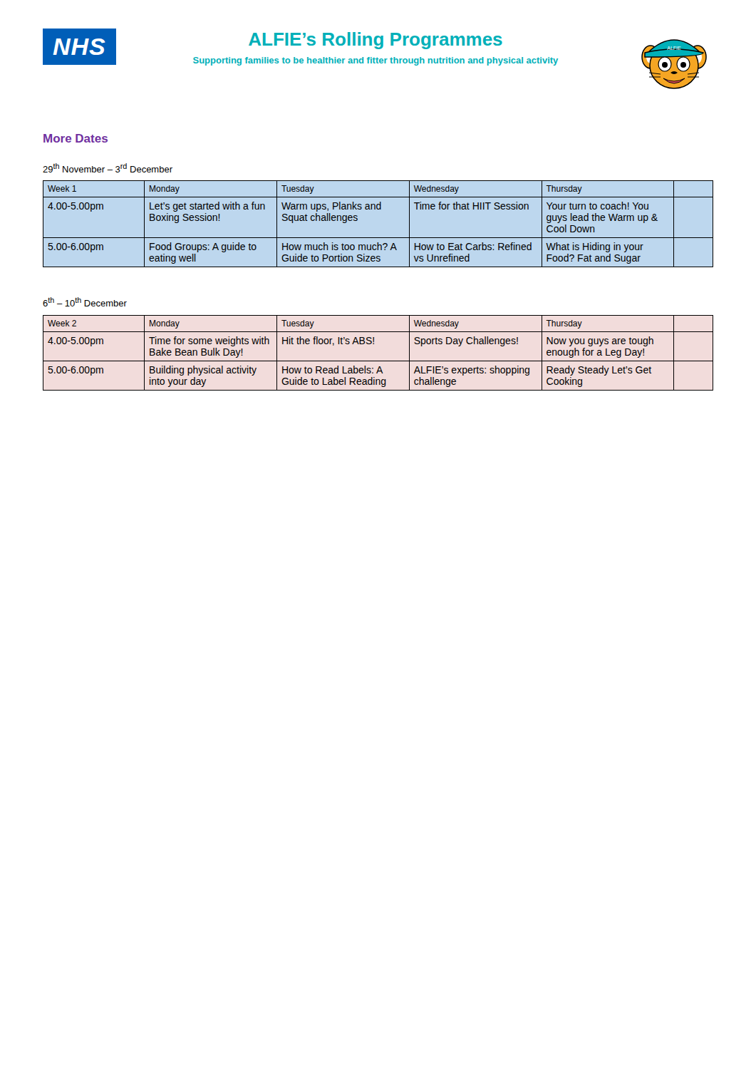NHS
ALFIE’s Rolling Programmes
Supporting families to be healthier and fitter through nutrition and physical activity
ALFIE
More Dates
29th November – 3rd December
| Week 1 | Monday | Tuesday | Wednesday | Thursday | |
| --- | --- | --- | --- | --- | --- |
| 4.00-5.00pm | Let’s get started with a fun Boxing Session! | Warm ups, Planks and Squat challenges | Time for that HIIT Session | Your turn to coach! You guys lead the Warm up & Cool Down | |
| 5.00-6.00pm | Food Groups: A guide to eating well | How much is too much? A Guide to Portion Sizes | How to Eat Carbs: Refined vs Unrefined | What is Hiding in your Food? Fat and Sugar | |
6th – 10th December
| Week 2 | Monday | Tuesday | Wednesday | Thursday | |
| --- | --- | --- | --- | --- | --- |
| 4.00-5.00pm | Time for some weights with Bake Bean Bulk Day! | Hit the floor, It’s ABS! | Sports Day Challenges! | Now you guys are tough enough for a Leg Day! | |
| 5.00-6.00pm | Building physical activity into your day | How to Read Labels: A Guide to Label Reading | ALFIE’s experts: shopping challenge | Ready Steady Let’s Get Cooking | |